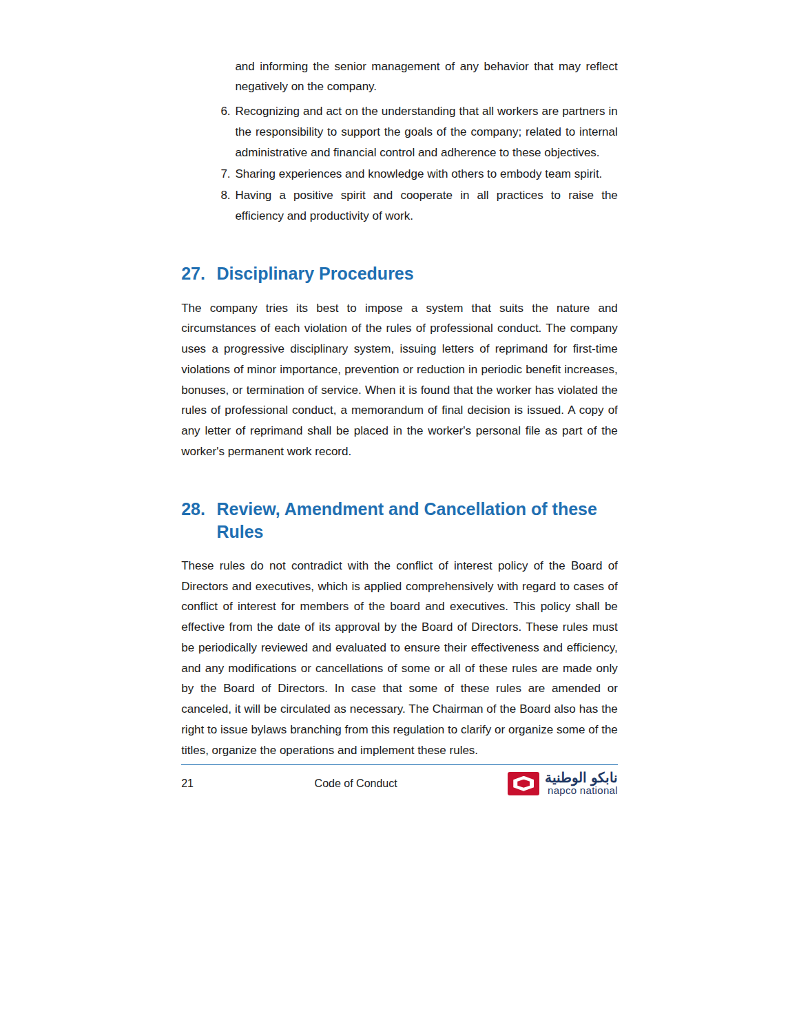and informing the senior management of any behavior that may reflect negatively on the company.
6. Recognizing and act on the understanding that all workers are partners in the responsibility to support the goals of the company; related to internal administrative and financial control and adherence to these objectives.
7. Sharing experiences and knowledge with others to embody team spirit.
8. Having a positive spirit and cooperate in all practices to raise the efficiency and productivity of work.
27. Disciplinary Procedures
The company tries its best to impose a system that suits the nature and circumstances of each violation of the rules of professional conduct. The company uses a progressive disciplinary system, issuing letters of reprimand for first-time violations of minor importance, prevention or reduction in periodic benefit increases, bonuses, or termination of service. When it is found that the worker has violated the rules of professional conduct, a memorandum of final decision is issued. A copy of any letter of reprimand shall be placed in the worker's personal file as part of the worker's permanent work record.
28. Review, Amendment and Cancellation of these Rules
These rules do not contradict with the conflict of interest policy of the Board of Directors and executives, which is applied comprehensively with regard to cases of conflict of interest for members of the board and executives. This policy shall be effective from the date of its approval by the Board of Directors. These rules must be periodically reviewed and evaluated to ensure their effectiveness and efficiency, and any modifications or cancellations of some or all of these rules are made only by the Board of Directors. In case that some of these rules are amended or canceled, it will be circulated as necessary. The Chairman of the Board also has the right to issue bylaws branching from this regulation to clarify or organize some of the titles, organize the operations and implement these rules.
21
Code of Conduct
نابكو الوطنية
napco national